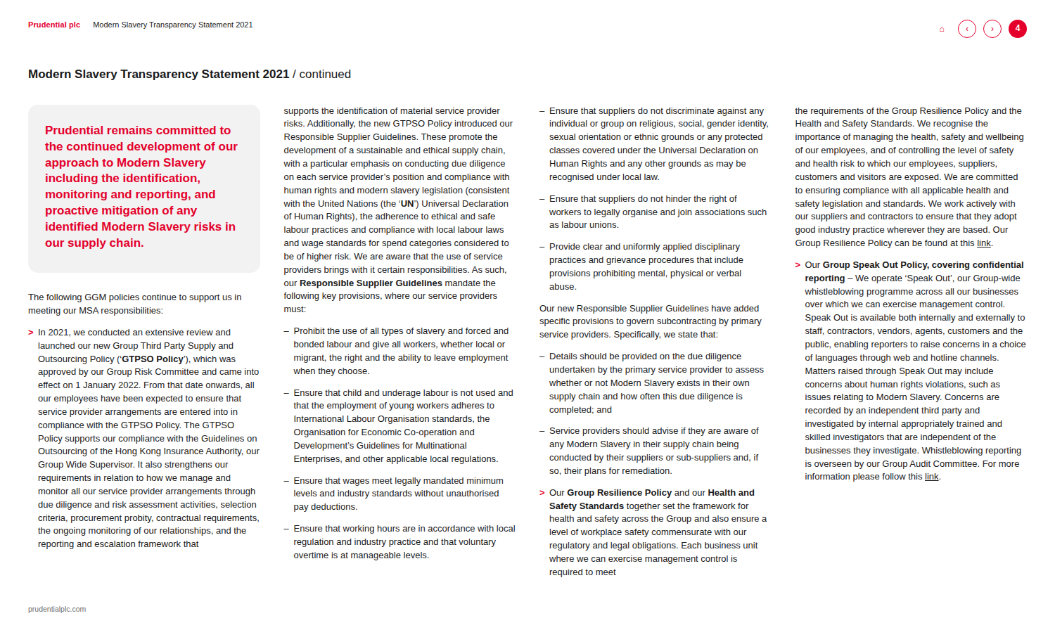Prudential plc Modern Slavery Transparency Statement 2021
⌂ ‹ › 4
Modern Slavery Transparency Statement 2021 / continued
Prudential remains committed to the continued development of our approach to Modern Slavery including the identification, monitoring and reporting, and proactive mitigation of any identified Modern Slavery risks in our supply chain.
The following GGM policies continue to support us in meeting our MSA responsibilities:
In 2021, we conducted an extensive review and launched our new Group Third Party Supply and Outsourcing Policy (‘GTPSO Policy’), which was approved by our Group Risk Committee and came into effect on 1 January 2022. From that date onwards, all our employees have been expected to ensure that service provider arrangements are entered into in compliance with the GTPSO Policy. The GTPSO Policy supports our compliance with the Guidelines on Outsourcing of the Hong Kong Insurance Authority, our Group Wide Supervisor. It also strengthens our requirements in relation to how we manage and monitor all our service provider arrangements through due diligence and risk assessment activities, selection criteria, procurement probity, contractual requirements, the ongoing monitoring of our relationships, and the reporting and escalation framework that
supports the identification of material service provider risks. Additionally, the new GTPSO Policy introduced our Responsible Supplier Guidelines. These promote the development of a sustainable and ethical supply chain, with a particular emphasis on conducting due diligence on each service provider’s position and compliance with human rights and modern slavery legislation (consistent with the United Nations (the ‘UN’) Universal Declaration of Human Rights), the adherence to ethical and safe labour practices and compliance with local labour laws and wage standards for spend categories considered to be of higher risk. We are aware that the use of service providers brings with it certain responsibilities. As such, our Responsible Supplier Guidelines mandate the following key provisions, where our service providers must:
Prohibit the use of all types of slavery and forced and bonded labour and give all workers, whether local or migrant, the right and the ability to leave employment when they choose.
Ensure that child and underage labour is not used and that the employment of young workers adheres to International Labour Organisation standards, the Organisation for Economic Co-operation and Development’s Guidelines for Multinational Enterprises, and other applicable local regulations.
Ensure that wages meet legally mandated minimum levels and industry standards without unauthorised pay deductions.
Ensure that working hours are in accordance with local regulation and industry practice and that voluntary overtime is at manageable levels.
Ensure that suppliers do not discriminate against any individual or group on religious, social, gender identity, sexual orientation or ethnic grounds or any protected classes covered under the Universal Declaration on Human Rights and any other grounds as may be recognised under local law.
Ensure that suppliers do not hinder the right of workers to legally organise and join associations such as labour unions.
Provide clear and uniformly applied disciplinary practices and grievance procedures that include provisions prohibiting mental, physical or verbal abuse.
Our new Responsible Supplier Guidelines have added specific provisions to govern subcontracting by primary service providers. Specifically, we state that:
Details should be provided on the due diligence undertaken by the primary service provider to assess whether or not Modern Slavery exists in their own supply chain and how often this due diligence is completed; and
Service providers should advise if they are aware of any Modern Slavery in their supply chain being conducted by their suppliers or sub-suppliers and, if so, their plans for remediation.
Our Group Resilience Policy and our Health and Safety Standards together set the framework for health and safety across the Group and also ensure a level of workplace safety commensurate with our regulatory and legal obligations. Each business unit where we can exercise management control is required to meet
the requirements of the Group Resilience Policy and the Health and Safety Standards. We recognise the importance of managing the health, safety and wellbeing of our employees, and of controlling the level of safety and health risk to which our employees, suppliers, customers and visitors are exposed. We are committed to ensuring compliance with all applicable health and safety legislation and standards. We work actively with our suppliers and contractors to ensure that they adopt good industry practice wherever they are based. Our Group Resilience Policy can be found at this link.
Our Group Speak Out Policy, covering confidential reporting – We operate ‘Speak Out’, our Group-wide whistleblowing programme across all our businesses over which we can exercise management control. Speak Out is available both internally and externally to staff, contractors, vendors, agents, customers and the public, enabling reporters to raise concerns in a choice of languages through web and hotline channels. Matters raised through Speak Out may include concerns about human rights violations, such as issues relating to Modern Slavery. Concerns are recorded by an independent third party and investigated by internal appropriately trained and skilled investigators that are independent of the businesses they investigate. Whistleblowing reporting is overseen by our Group Audit Committee. For more information please follow this link.
prudentialplc.com